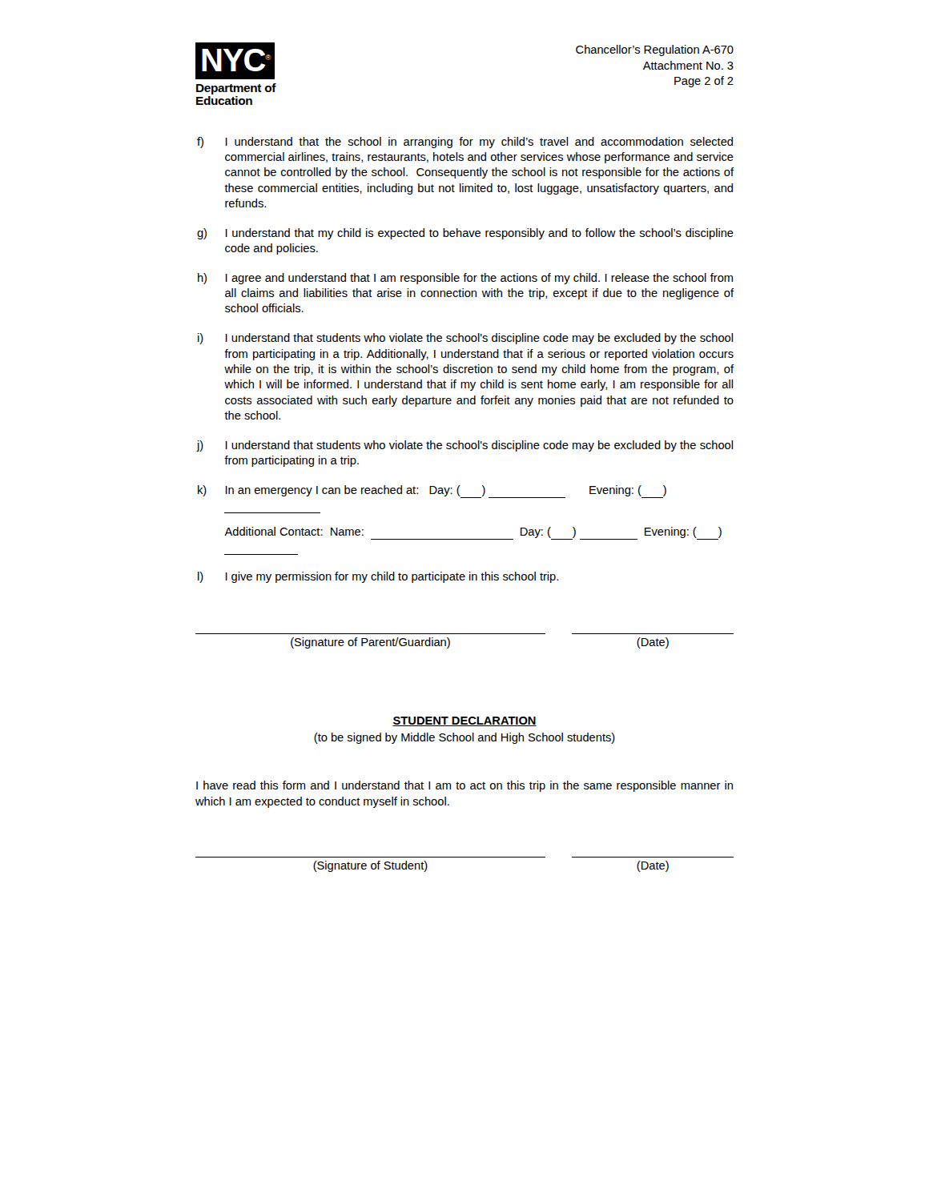NYC®
Department of
Education
Chancellor’s Regulation A-670
Attachment No. 3
Page 2 of 2
f) I understand that the school in arranging for my child’s travel and accommodation selected commercial airlines, trains, restaurants, hotels and other services whose performance and service cannot be controlled by the school. Consequently the school is not responsible for the actions of these commercial entities, including but not limited to, lost luggage, unsatisfactory quarters, and refunds.
g) I understand that my child is expected to behave responsibly and to follow the school’s discipline code and policies.
h) I agree and understand that I am responsible for the actions of my child. I release the school from all claims and liabilities that arise in connection with the trip, except if due to the negligence of school officials.
i) I understand that students who violate the school's discipline code may be excluded by the school from participating in a trip. Additionally, I understand that if a serious or reported violation occurs while on the trip, it is within the school’s discretion to send my child home from the program, of which I will be informed. I understand that if my child is sent home early, I am responsible for all costs associated with such early departure and forfeit any monies paid that are not refunded to the school.
j) I understand that students who violate the school's discipline code may be excluded by the school from participating in a trip.
k)
In an emergency I can be reached at: Day: ( ) Evening: ( )
Additional Contact: Name: Day: ( ) Evening: ( )
l) I give my permission for my child to participate in this school trip.
(Signature of Parent/Guardian)
(Date)
STUDENT DECLARATION
(to be signed by Middle School and High School students)
I have read this form and I understand that I am to act on this trip in the same responsible manner in which I am expected to conduct myself in school.
(Signature of Student)
(Date)